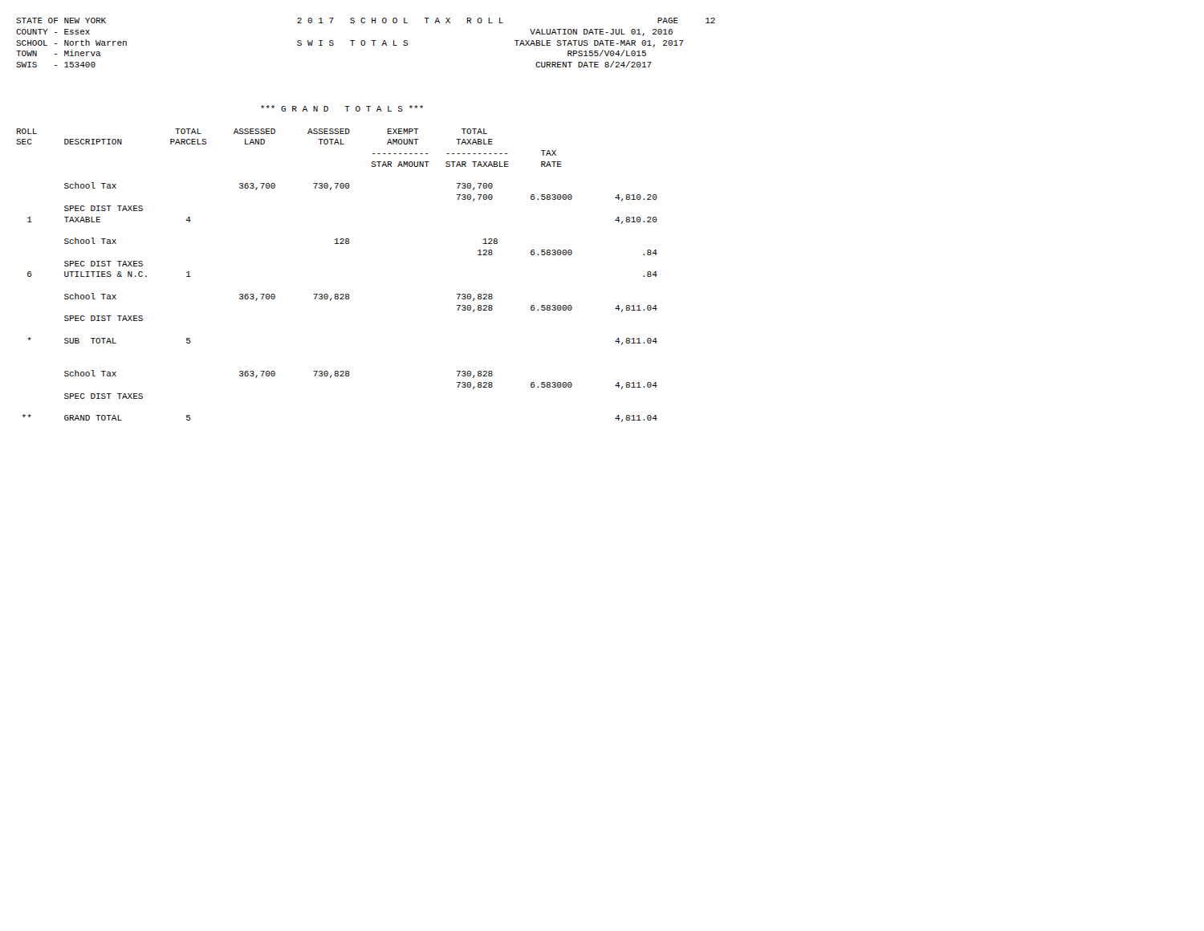STATE OF NEW YORK                                    2 0 1 7   S C H O O L   T A X   R O L L                             PAGE     12
COUNTY - Essex                                                                                   VALUATION DATE-JUL 01, 2016
SCHOOL - North Warren                                S W I S   T O T A L S                    TAXABLE STATUS DATE-MAR 01, 2017
TOWN   - Minerva                                                                                        RPS155/V04/L015
SWIS   - 153400                                                                                   CURRENT DATE 8/24/2017



                                              *** G R A N D   T O T A L S ***

ROLL                          TOTAL      ASSESSED      ASSESSED       EXEMPT        TOTAL
SEC      DESCRIPTION         PARCELS       LAND          TOTAL        AMOUNT       TAXABLE
                                                                   -----------   ------------      TAX
                                                                   STAR AMOUNT   STAR TAXABLE      RATE

         School Tax                       363,700       730,700                    730,700
                                                                                   730,700       6.583000        4,810.20
         SPEC DIST TAXES
  1      TAXABLE                4                                                                                4,810.20

         School Tax                                         128                         128
                                                                                       128       6.583000             .84
         SPEC DIST TAXES
  6      UTILITIES & N.C.       1                                                                                     .84

         School Tax                       363,700       730,828                    730,828
                                                                                   730,828       6.583000        4,811.04
         SPEC DIST TAXES

  *      SUB  TOTAL             5                                                                                4,811.04


         School Tax                       363,700       730,828                    730,828
                                                                                   730,828       6.583000        4,811.04
         SPEC DIST TAXES

 **      GRAND TOTAL            5                                                                                4,811.04